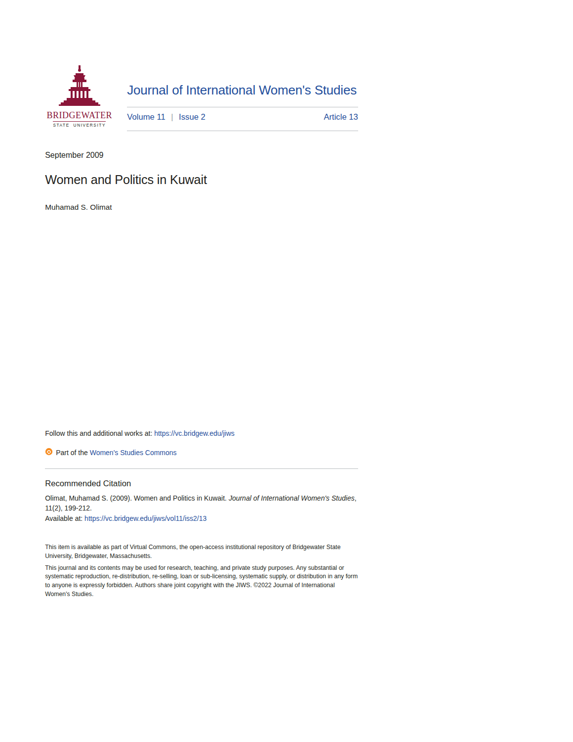BRIDGEWATER
STATE UNIVERSITY
Journal of International Women's Studies
Volume 11|Issue 2
Article 13
September 2009
Women and Politics in Kuwait
Muhamad S. Olimat
Follow this and additional works at: https://vc.bridgew.edu/jiws
Part of the Women's Studies Commons
Recommended Citation
Olimat, Muhamad S. (2009). Women and Politics in Kuwait. Journal of International Women's Studies, 11(2), 199-212.
Available at: https://vc.bridgew.edu/jiws/vol11/iss2/13
This item is available as part of Virtual Commons, the open-access institutional repository of Bridgewater State University, Bridgewater, Massachusetts.
This journal and its contents may be used for research, teaching, and private study purposes. Any substantial or systematic reproduction, re-distribution, re-selling, loan or sub-licensing, systematic supply, or distribution in any form to anyone is expressly forbidden. Authors share joint copyright with the JIWS. ©2022 Journal of International Women's Studies.